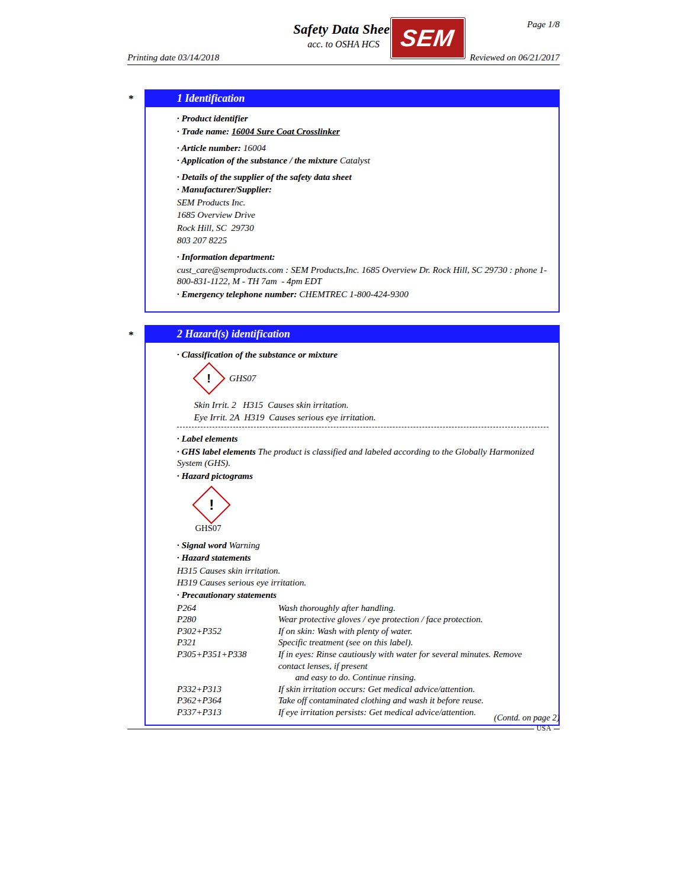Page 1/8
SEM
Safety Data Sheet
acc. to OSHA HCS
Printing date 03/14/2018
Reviewed on 06/21/2017
*
1 Identification
· Product identifier
· Trade name: 16004 Sure Coat Crosslinker
· Article number: 16004
· Application of the substance / the mixture Catalyst
· Details of the supplier of the safety data sheet
· Manufacturer/Supplier:
SEM Products Inc.
1685 Overview Drive
Rock Hill, SC 29730
803 207 8225
· Information department:
cust_care@semproducts.com : SEM Products,Inc. 1685 Overview Dr. Rock Hill, SC 29730 : phone 1-800-831-1122, M - TH 7am - 4pm EDT
· Emergency telephone number: CHEMTREC 1-800-424-9300
*
2 Hazard(s) identification
· Classification of the substance or mixture
!
GHS07
Skin Irrit. 2 H315 Causes skin irritation.
Eye Irrit. 2A H319 Causes serious eye irritation.
· Label elements
· GHS label elements The product is classified and labeled according to the Globally Harmonized System (GHS).
· Hazard pictograms
!
GHS07
· Signal word Warning
· Hazard statements
H315 Causes skin irritation.
H319 Causes serious eye irritation.
· Precautionary statements
P264
Wash thoroughly after handling.
P280
Wear protective gloves / eye protection / face protection.
P302+P352
If on skin: Wash with plenty of water.
P321
Specific treatment (see on this label).
P305+P351+P338
If in eyes: Rinse cautiously with water for several minutes. Remove contact lenses, if present
and easy to do. Continue rinsing.
P332+P313
If skin irritation occurs: Get medical advice/attention.
P362+P364
Take off contaminated clothing and wash it before reuse.
P337+P313
If eye irritation persists: Get medical advice/attention.
(Contd. on page 2)
USA